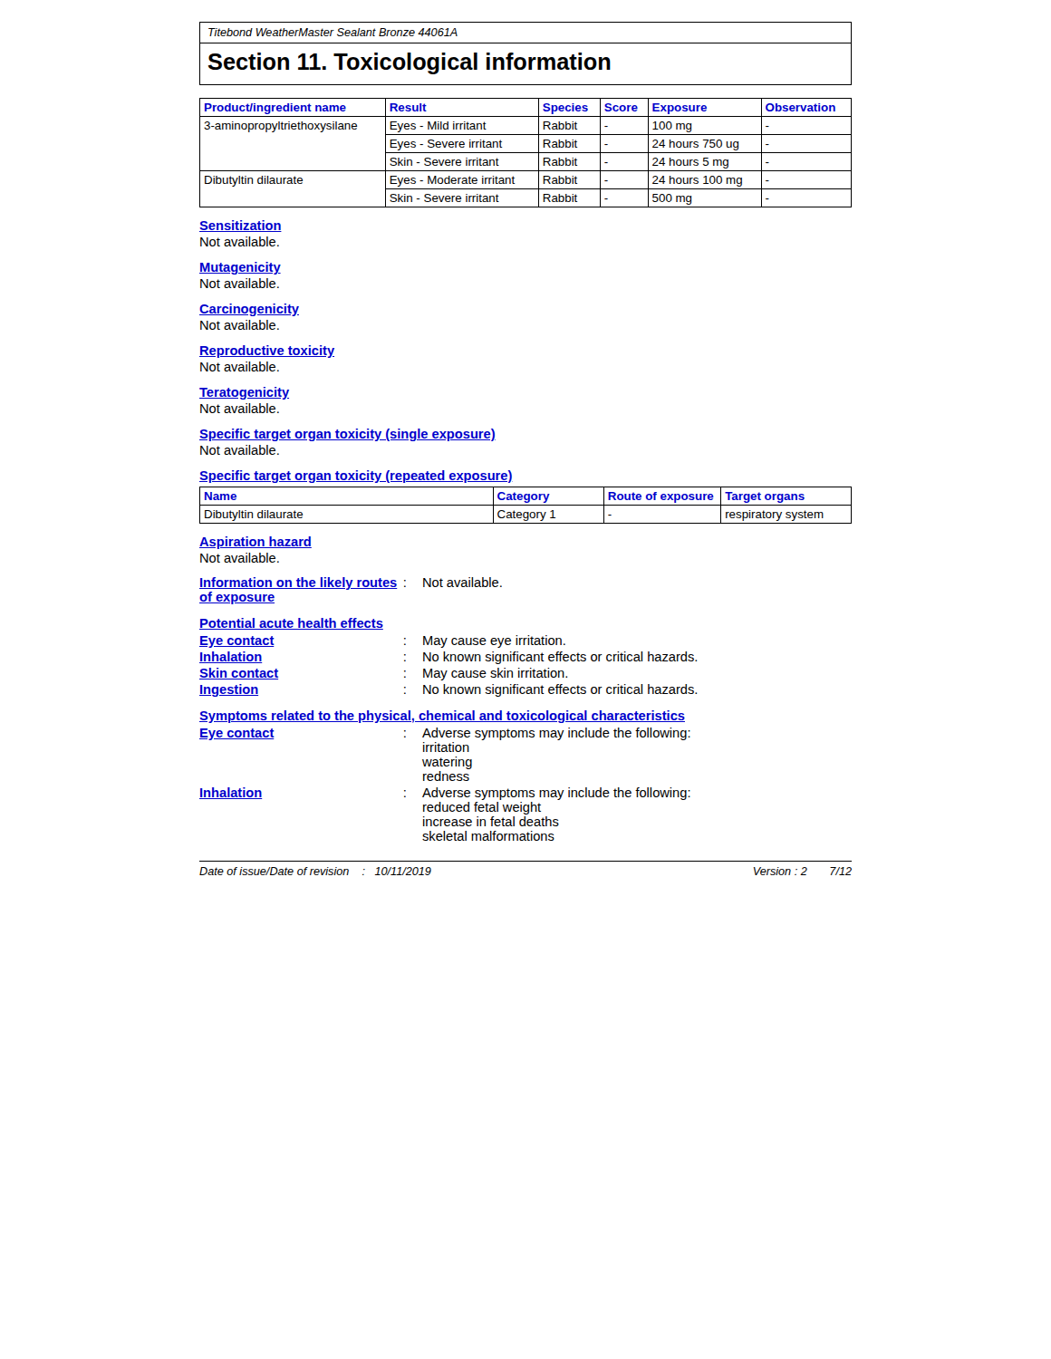Titebond WeatherMaster Sealant Bronze 44061A
Section 11. Toxicological information
| Product/ingredient name | Result | Species | Score | Exposure | Observation |
| --- | --- | --- | --- | --- | --- |
| 3-aminopropyltriethoxysilane | Eyes - Mild irritant | Rabbit | - | 100 mg | - |
| Eyes - Severe irritant | Rabbit | - | 24 hours 750 ug | - |
| Skin - Severe irritant | Rabbit | - | 24 hours 5 mg | - |
| Dibutyltin dilaurate | Eyes - Moderate irritant | Rabbit | - | 24 hours 100 mg | - |
| Skin - Severe irritant | Rabbit | - | 500 mg | - |
Sensitization
Not available.
Mutagenicity
Not available.
Carcinogenicity
Not available.
Reproductive toxicity
Not available.
Teratogenicity
Not available.
Specific target organ toxicity (single exposure)
Not available.
Specific target organ toxicity (repeated exposure)
| Name | Category | Route of exposure | Target organs |
| --- | --- | --- | --- |
| Dibutyltin dilaurate | Category 1 | - | respiratory system |
Aspiration hazard
Not available.
| Information on the likely routes of exposure | : | Not available. |
Potential acute health effects
| Eye contact | : | May cause eye irritation. |
| Inhalation | : | No known significant effects or critical hazards. |
| Skin contact | : | May cause skin irritation. |
| Ingestion | : | No known significant effects or critical hazards. |
Symptoms related to the physical, chemical and toxicological characteristics
| Eye contact | : | Adverse symptoms may include the following: irritation watering redness |
| Inhalation | : | Adverse symptoms may include the following: reduced fetal weight increase in fetal deaths skeletal malformations |
Date of issue/Date of revision : 10/11/2019
Version : 2 7/12